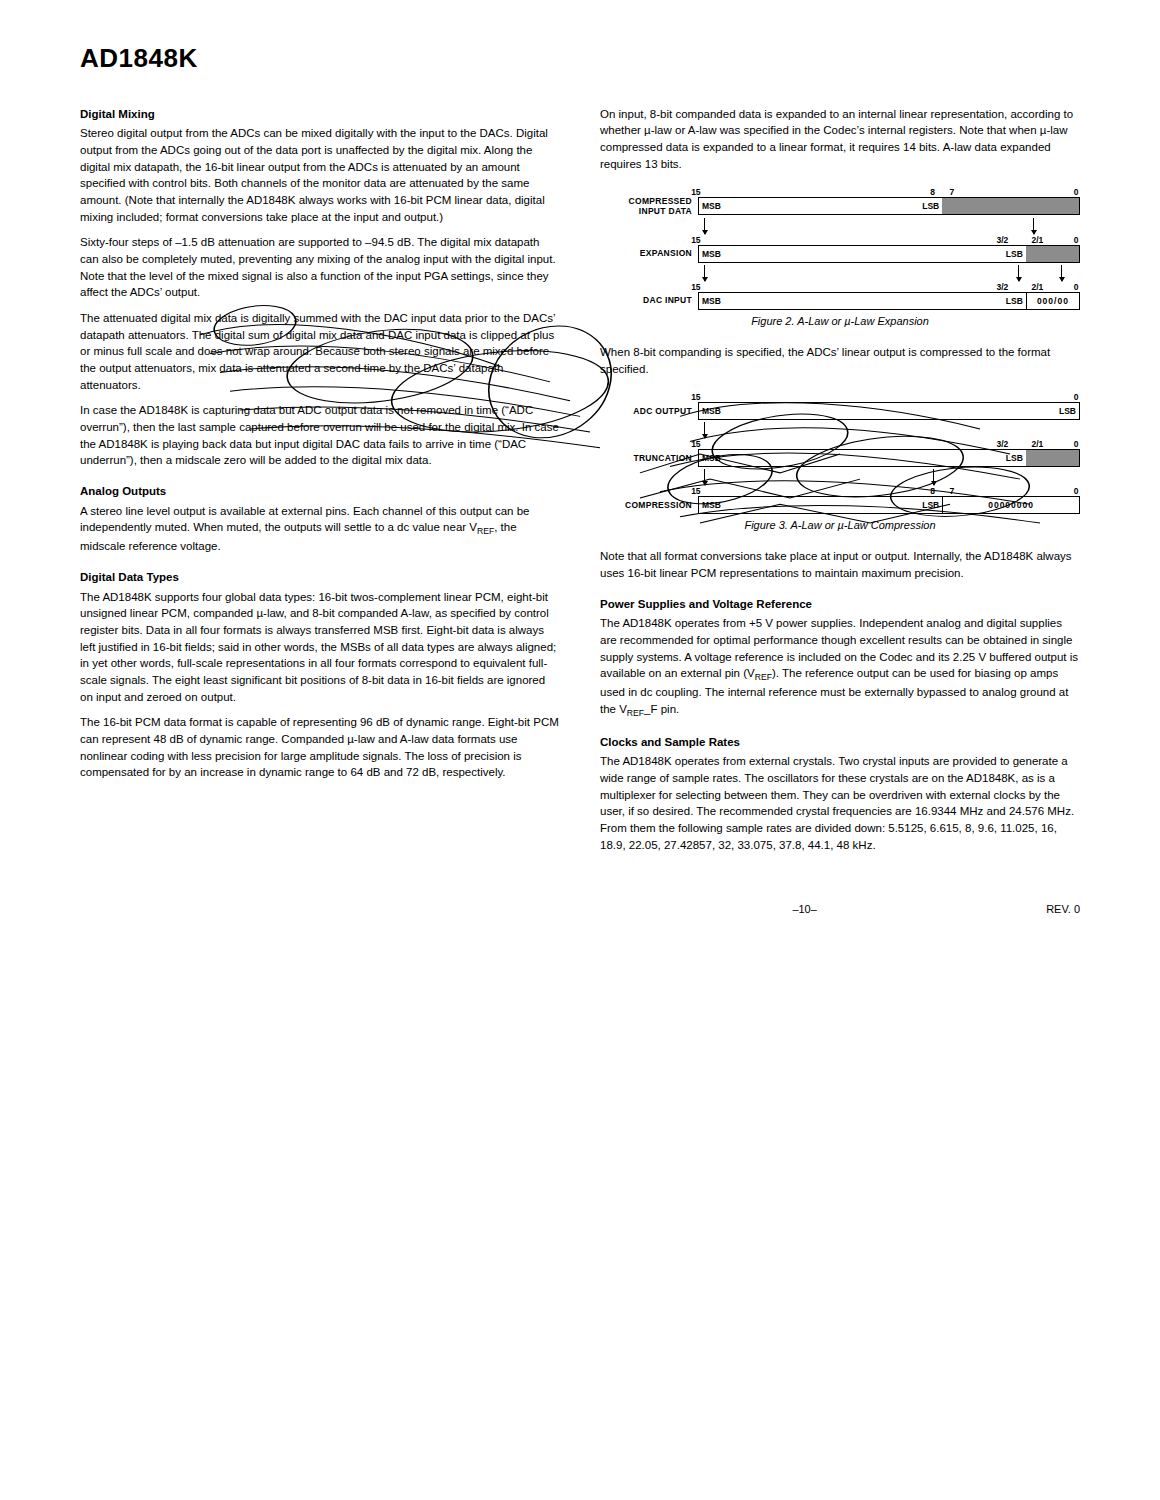AD1848K
Digital Mixing
Stereo digital output from the ADCs can be mixed digitally with the input to the DACs. Digital output from the ADCs going out of the data port is unaffected by the digital mix. Along the digital mix datapath, the 16-bit linear output from the ADCs is attenuated by an amount specified with control bits. Both channels of the monitor data are attenuated by the same amount. (Note that internally the AD1848K always works with 16-bit PCM linear data, digital mixing included; format conversions take place at the input and output.)
Sixty-four steps of –1.5 dB attenuation are supported to –94.5 dB. The digital mix datapath can also be completely muted, preventing any mixing of the analog input with the digital input. Note that the level of the mixed signal is also a function of the input PGA settings, since they affect the ADCs’ output.
The attenuated digital mix data is digitally summed with the DAC input data prior to the DACs’ datapath attenuators. The digital sum of digital mix data and DAC input data is clipped at plus or minus full scale and does not wrap around. Because both stereo signals are mixed before the output attenuators, mix data is attenuated a second time by the DACs’ datapath attenuators.
In case the AD1848K is capturing data but ADC output data is not removed in time (“ADC overrun”), then the last sample captured before overrun will be used for the digital mix. In case the AD1848K is playing back data but input digital DAC data fails to arrive in time (“DAC underrun”), then a midscale zero will be added to the digital mix data.
Analog Outputs
A stereo line level output is available at external pins. Each channel of this output can be independently muted. When muted, the outputs will settle to a dc value near VREF, the midscale reference voltage.
Digital Data Types
The AD1848K supports four global data types: 16-bit twos-complement linear PCM, eight-bit unsigned linear PCM, companded µ-law, and 8-bit companded A-law, as specified by control register bits. Data in all four formats is always transferred MSB first. Eight-bit data is always left justified in 16-bit fields; said in other words, the MSBs of all data types are always aligned; in yet other words, full-scale representations in all four formats correspond to equivalent full-scale signals. The eight least significant bit positions of 8-bit data in 16-bit fields are ignored on input and zeroed on output.
The 16-bit PCM data format is capable of representing 96 dB of dynamic range. Eight-bit PCM can represent 48 dB of dynamic range. Companded µ-law and A-law data formats use nonlinear coding with less precision for large amplitude signals. The loss of precision is compensated for by an increase in dynamic range to 64 dB and 72 dB, respectively.
On input, 8-bit companded data is expanded to an internal linear representation, according to whether µ-law or A-law was specified in the Codec’s internal registers. Note that when µ-law compressed data is expanded to a linear format, it requires 14 bits. A-law data expanded requires 13 bits.
15 8 7 0
COMPRESSED
INPUT DATA
MSB
LSB
15 3/2 2/1 0
EXPANSION
MSB
LSB
15 3/2 2/1 0
DAC INPUT
MSB
LSB
000/00
Figure 2. A-Law or µ-Law Expansion
When 8-bit companding is specified, the ADCs’ linear output is compressed to the format specified.
15 0
ADC OUTPUT
MSB
LSB
15 3/2 2/1 0
TRUNCATION
MSB
LSB
15 8 7 0
COMPRESSION
MSB
LSB
00000000
Figure 3. A-Law or µ-Law Compression
Note that all format conversions take place at input or output. Internally, the AD1848K always uses 16-bit linear PCM representations to maintain maximum precision.
Power Supplies and Voltage Reference
The AD1848K operates from +5 V power supplies. Independent analog and digital supplies are recommended for optimal performance though excellent results can be obtained in single supply systems. A voltage reference is included on the Codec and its 2.25 V buffered output is available on an external pin (VREF). The reference output can be used for biasing op amps used in dc coupling. The internal reference must be externally bypassed to analog ground at the VREF_F pin.
Clocks and Sample Rates
The AD1848K operates from external crystals. Two crystal inputs are provided to generate a wide range of sample rates. The oscillators for these crystals are on the AD1848K, as is a multiplexer for selecting between them. They can be overdriven with external clocks by the user, if so desired. The recommended crystal frequencies are 16.9344 MHz and 24.576 MHz. From them the following sample rates are divided down: 5.5125, 6.615, 8, 9.6, 11.025, 16, 18.9, 22.05, 27.42857, 32, 33.075, 37.8, 44.1, 48 kHz.
–10–
REV. 0